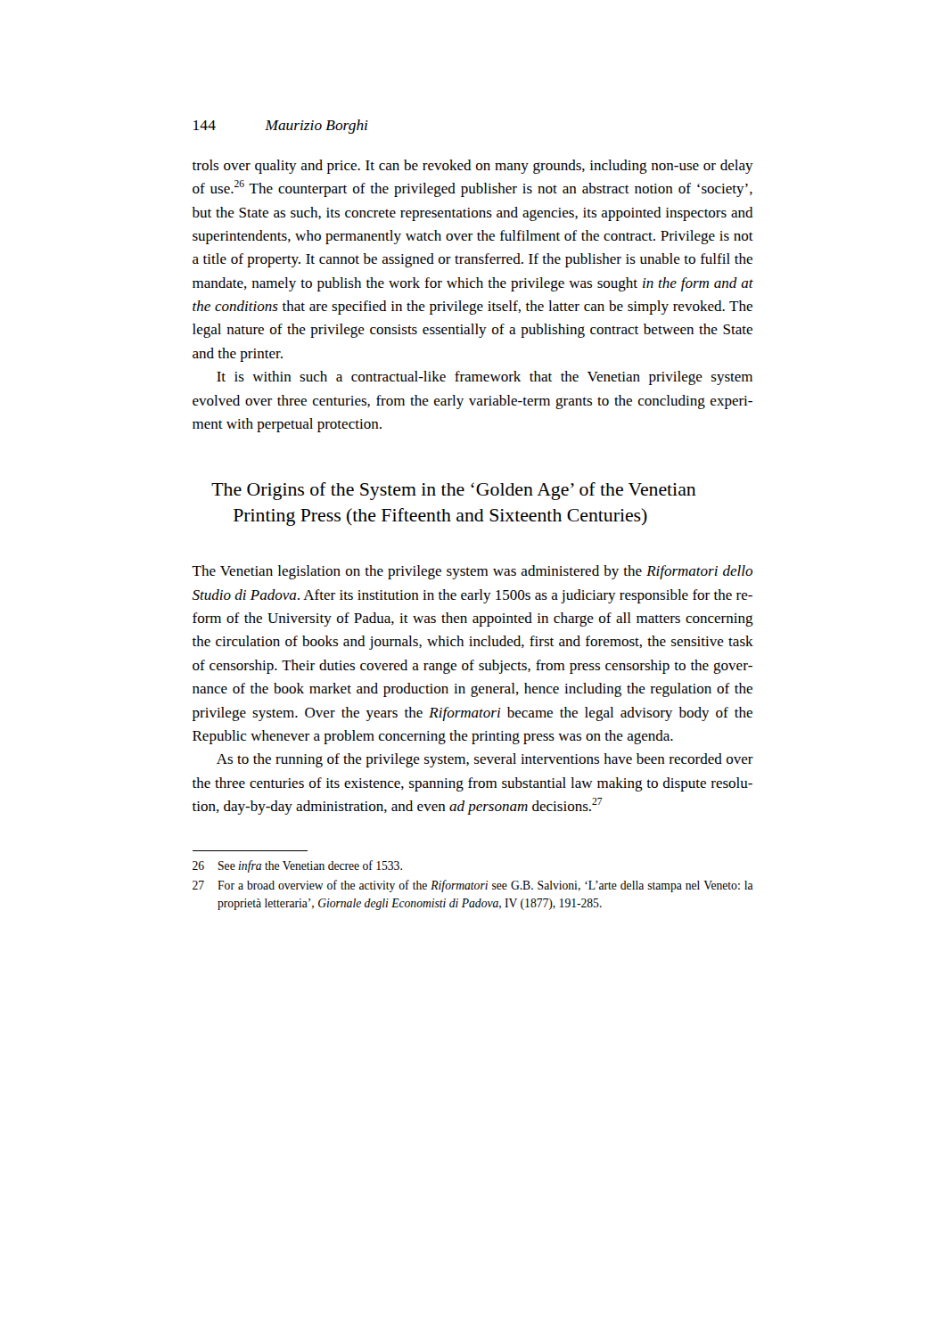144 Maurizio Borghi
trols over quality and price. It can be revoked on many grounds, including non-use or delay of use.26 The counterpart of the privileged publisher is not an abstract notion of ‘society’, but the State as such, its concrete representations and agencies, its appointed inspectors and superintendents, who permanently watch over the fulfilment of the contract. Privilege is not a title of property. It cannot be assigned or transferred. If the publisher is unable to fulfil the mandate, namely to publish the work for which the privilege was sought in the form and at the conditions that are specified in the privilege itself, the latter can be simply revoked. The legal nature of the privilege consists essentially of a publishing contract between the State and the printer.
It is within such a contractual-like framework that the Venetian privilege system evolved over three centuries, from the early variable-term grants to the concluding experiment with perpetual protection.
The Origins of the System in the ‘Golden Age’ of the Venetian Printing Press (the Fifteenth and Sixteenth Centuries)
The Venetian legislation on the privilege system was administered by the Riformatori dello Studio di Padova. After its institution in the early 1500s as a judiciary responsible for the reform of the University of Padua, it was then appointed in charge of all matters concerning the circulation of books and journals, which included, first and foremost, the sensitive task of censorship. Their duties covered a range of subjects, from press censorship to the governance of the book market and production in general, hence including the regulation of the privilege system. Over the years the Riformatori became the legal advisory body of the Republic whenever a problem concerning the printing press was on the agenda.
As to the running of the privilege system, several interventions have been recorded over the three centuries of its existence, spanning from substantial law making to dispute resolution, day-by-day administration, and even ad personam decisions.27
26 See infra the Venetian decree of 1533.
27 For a broad overview of the activity of the Riformatori see G.B. Salvioni, ‘L’arte della stampa nel Veneto: la proprietà letteraria’, Giornale degli Economisti di Padova, IV (1877), 191-285.